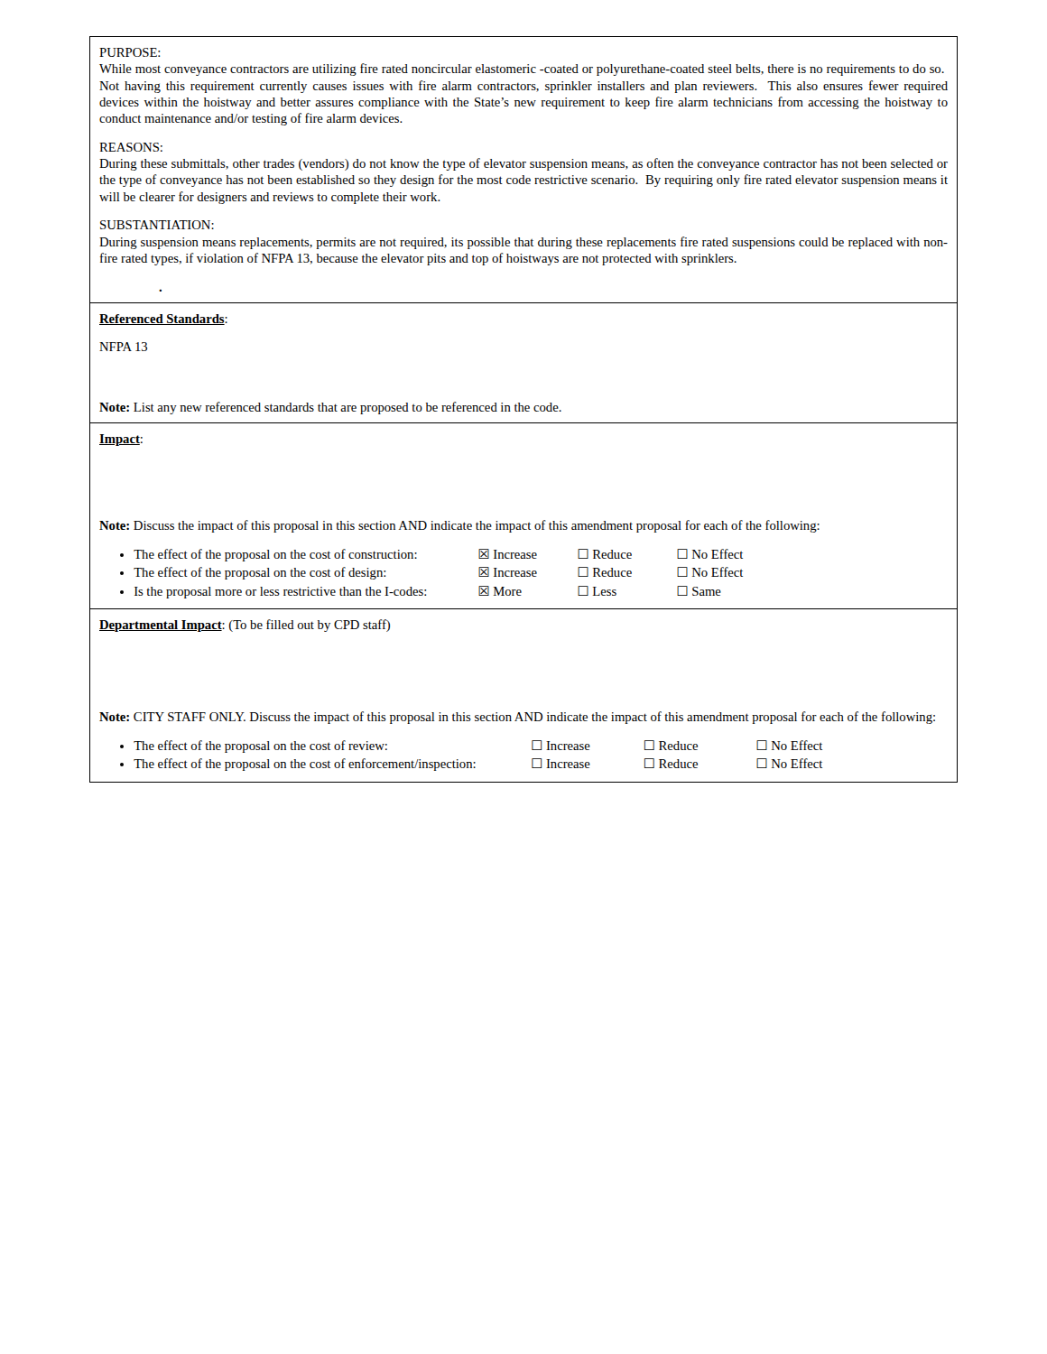PURPOSE:
While most conveyance contractors are utilizing fire rated noncircular elastomeric -coated or polyurethane-coated steel belts, there is no requirements to do so. Not having this requirement currently causes issues with fire alarm contractors, sprinkler installers and plan reviewers. This also ensures fewer required devices within the hoistway and better assures compliance with the State’s new requirement to keep fire alarm technicians from accessing the hoistway to conduct maintenance and/or testing of fire alarm devices.
REASONS:
During these submittals, other trades (vendors) do not know the type of elevator suspension means, as often the conveyance contractor has not been selected or the type of conveyance has not been established so they design for the most code restrictive scenario. By requiring only fire rated elevator suspension means it will be clearer for designers and reviews to complete their work.
SUBSTANTIATION:
During suspension means replacements, permits are not required, its possible that during these replacements fire rated suspensions could be replaced with non-fire rated types, if violation of NFPA 13, because the elevator pits and top of hoistways are not protected with sprinklers.
.
Referenced Standards:
NFPA 13
Note: List any new referenced standards that are proposed to be referenced in the code.
Impact:
Note: Discuss the impact of this proposal in this section AND indicate the impact of this amendment proposal for each of the following:
The effect of the proposal on the cost of construction:☒ Increase☐ Reduce☐ No Effect
The effect of the proposal on the cost of design:☒ Increase☐ Reduce☐ No Effect
Is the proposal more or less restrictive than the I-codes:☒ More☐ Less☐ Same
Departmental Impact: (To be filled out by CPD staff)
Note: CITY STAFF ONLY. Discuss the impact of this proposal in this section AND indicate the impact of this amendment proposal for each of the following:
The effect of the proposal on the cost of review:☐ Increase☐ Reduce☐ No Effect
The effect of the proposal on the cost of enforcement/inspection:☐ Increase☐ Reduce☐ No Effect